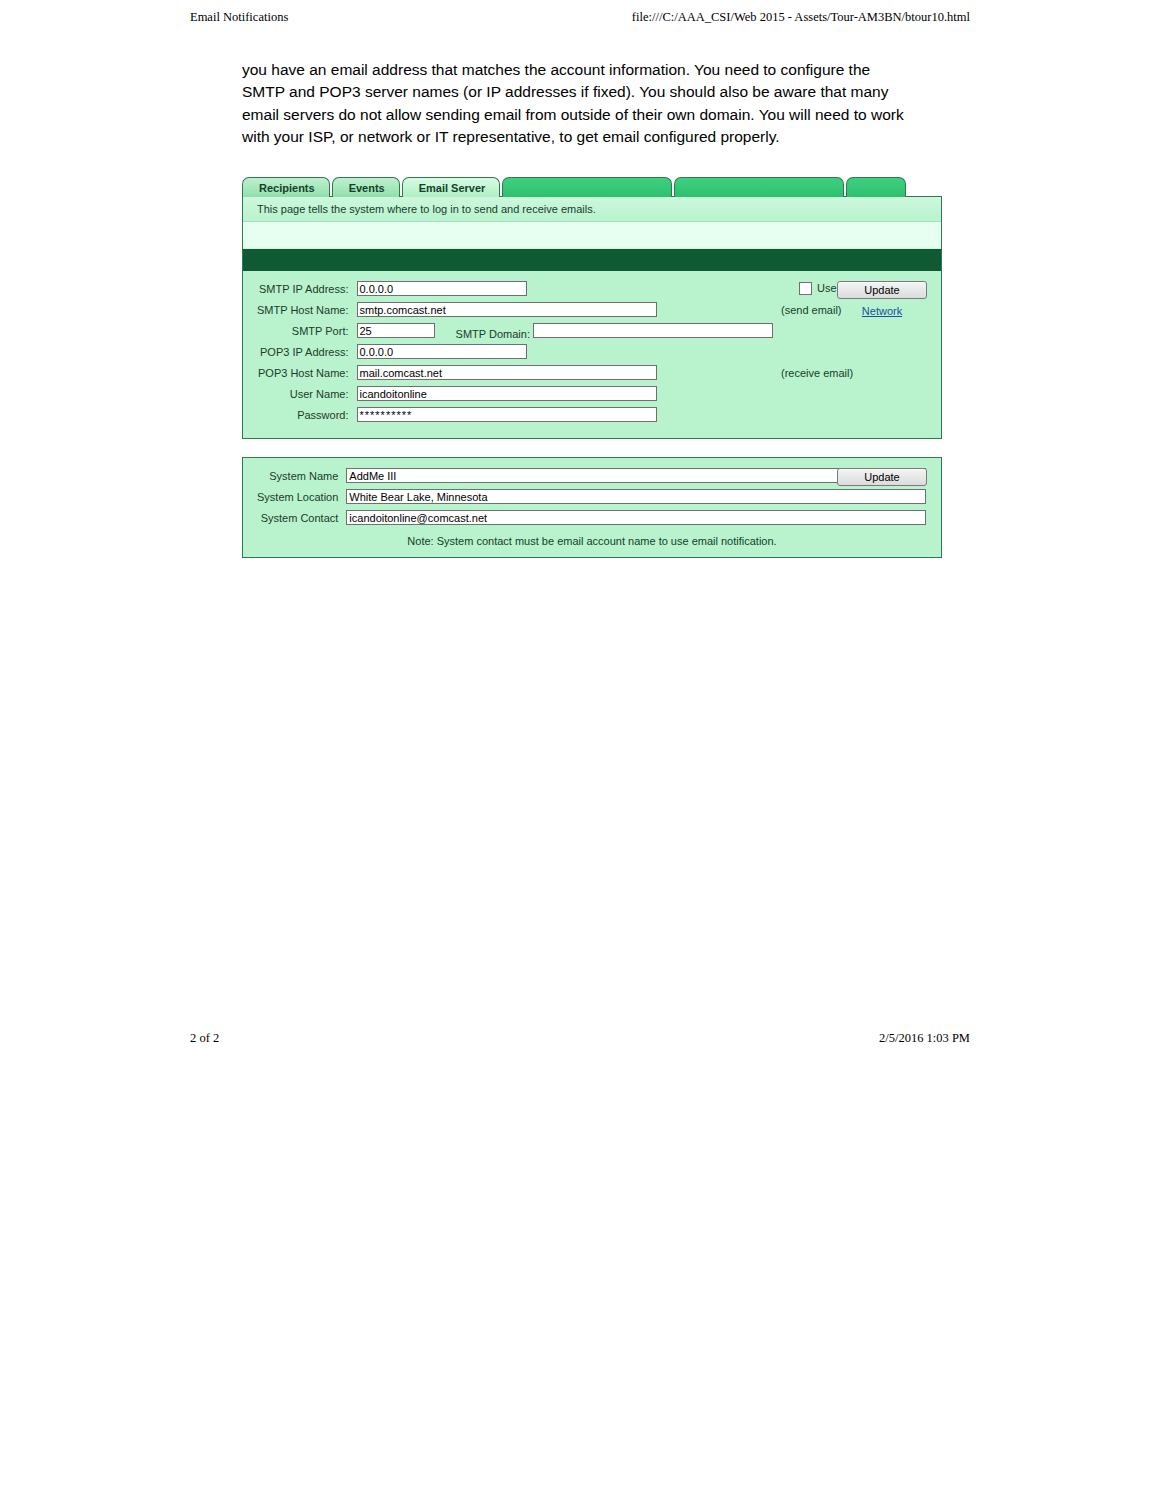Email Notifications
file:///C:/AAA_CSI/Web 2015 - Assets/Tour-AM3BN/btour10.html
you have an email address that matches the account information. You need to configure the SMTP and POP3 server names (or IP addresses if fixed). You should also be aware that many email servers do not allow sending email from outside of their own domain. You will need to work with your ISP, or network or IT representative, to get email configured properly.
Recipients
Events
Email Server
This page tells the system where to log in to send and receive emails.
Update Network
| SMTP IP Address: | 0.0.0.0 | Use Authentication |
| SMTP Host Name: | smtp.comcast.net | (send email) |
| SMTP Port: | 25 SMTP Domain: | |
| POP3 IP Address: | 0.0.0.0 | |
| POP3 Host Name: | mail.comcast.net | (receive email) |
| User Name: | icandoitonline | |
| Password: | ********** | |
Update
| System Name | AddMe III |
| System Location | White Bear Lake, Minnesota |
| System Contact | icandoitonline@comcast.net |
Note: System contact must be email account name to use email notification.
2 of 2
2/5/2016 1:03 PM